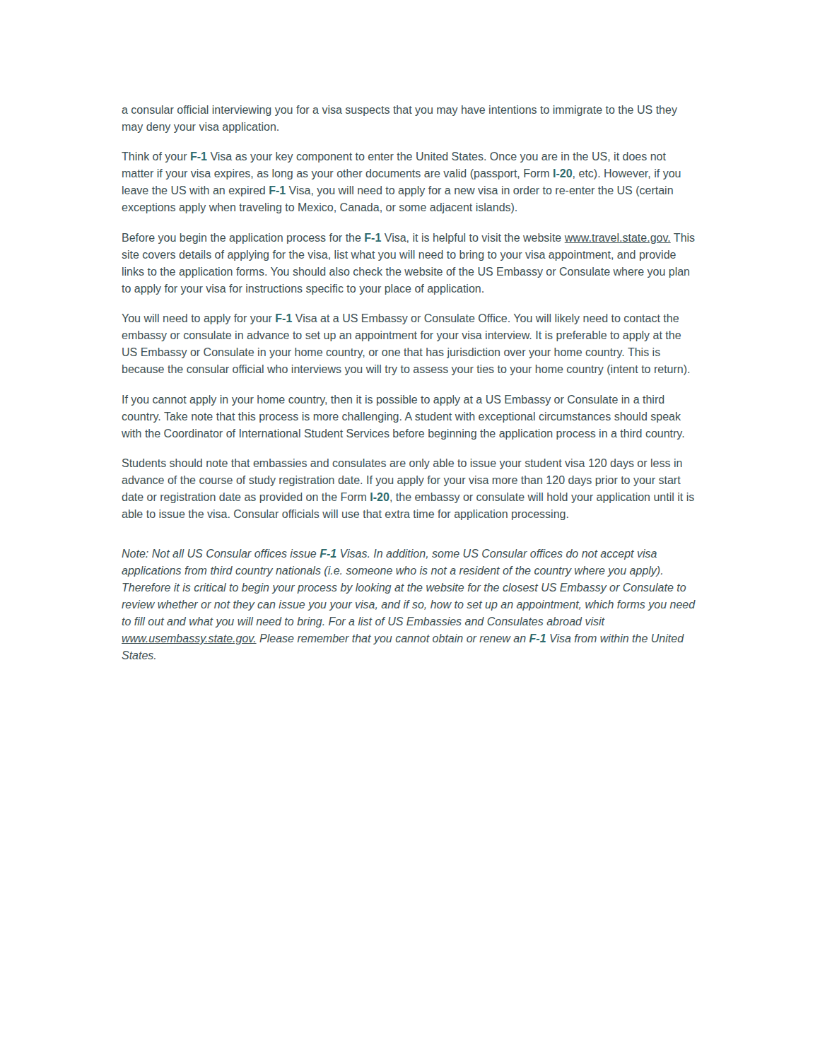a consular official interviewing you for a visa suspects that you may have intentions to immigrate to the US they may deny your visa application.
Think of your F-1 Visa as your key component to enter the United States. Once you are in the US, it does not matter if your visa expires, as long as your other documents are valid (passport, Form I-20, etc). However, if you leave the US with an expired F-1 Visa, you will need to apply for a new visa in order to re-enter the US (certain exceptions apply when traveling to Mexico, Canada, or some adjacent islands).
Before you begin the application process for the F-1 Visa, it is helpful to visit the website www.travel.state.gov. This site covers details of applying for the visa, list what you will need to bring to your visa appointment, and provide links to the application forms. You should also check the website of the US Embassy or Consulate where you plan to apply for your visa for instructions specific to your place of application.
You will need to apply for your F-1 Visa at a US Embassy or Consulate Office. You will likely need to contact the embassy or consulate in advance to set up an appointment for your visa interview. It is preferable to apply at the US Embassy or Consulate in your home country, or one that has jurisdiction over your home country. This is because the consular official who interviews you will try to assess your ties to your home country (intent to return).
If you cannot apply in your home country, then it is possible to apply at a US Embassy or Consulate in a third country. Take note that this process is more challenging. A student with exceptional circumstances should speak with the Coordinator of International Student Services before beginning the application process in a third country.
Students should note that embassies and consulates are only able to issue your student visa 120 days or less in advance of the course of study registration date. If you apply for your visa more than 120 days prior to your start date or registration date as provided on the Form I-20, the embassy or consulate will hold your application until it is able to issue the visa. Consular officials will use that extra time for application processing.
Note: Not all US Consular offices issue F-1 Visas. In addition, some US Consular offices do not accept visa applications from third country nationals (i.e. someone who is not a resident of the country where you apply). Therefore it is critical to begin your process by looking at the website for the closest US Embassy or Consulate to review whether or not they can issue you your visa, and if so, how to set up an appointment, which forms you need to fill out and what you will need to bring. For a list of US Embassies and Consulates abroad visit www.usembassy.state.gov. Please remember that you cannot obtain or renew an F-1 Visa from within the United States.